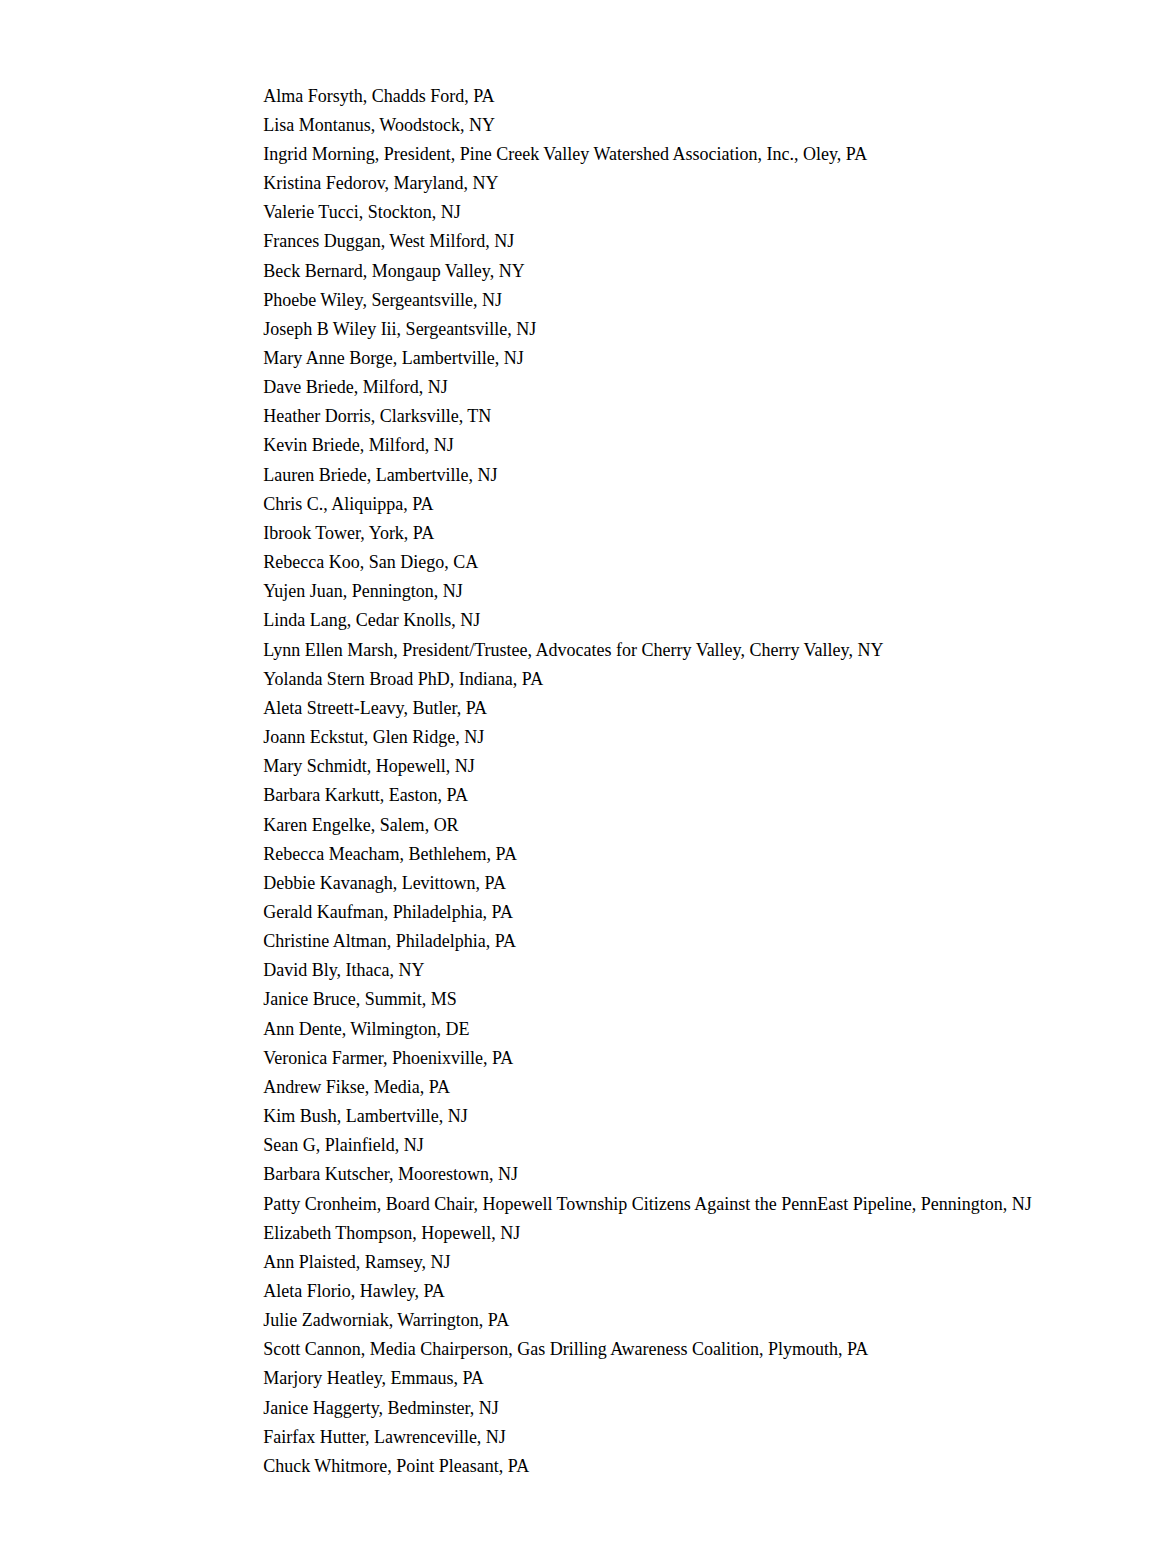Alma Forsyth, Chadds Ford, PA
Lisa Montanus, Woodstock, NY
Ingrid Morning, President, Pine Creek Valley Watershed Association, Inc., Oley, PA
Kristina Fedorov, Maryland, NY
Valerie Tucci, Stockton, NJ
Frances Duggan, West Milford, NJ
Beck Bernard, Mongaup Valley, NY
Phoebe Wiley, Sergeantsville, NJ
Joseph B Wiley Iii, Sergeantsville, NJ
Mary Anne Borge, Lambertville, NJ
Dave Briede, Milford, NJ
Heather Dorris, Clarksville, TN
Kevin Briede, Milford, NJ
Lauren Briede, Lambertville, NJ
Chris C., Aliquippa, PA
Ibrook Tower, York, PA
Rebecca Koo, San Diego, CA
Yujen Juan, Pennington, NJ
Linda Lang, Cedar Knolls, NJ
Lynn Ellen Marsh, President/Trustee, Advocates for Cherry Valley, Cherry Valley, NY
Yolanda Stern Broad PhD, Indiana, PA
Aleta Streett-Leavy, Butler, PA
Joann Eckstut, Glen Ridge, NJ
Mary Schmidt, Hopewell, NJ
Barbara Karkutt, Easton, PA
Karen Engelke, Salem, OR
Rebecca Meacham, Bethlehem, PA
Debbie Kavanagh, Levittown, PA
Gerald Kaufman, Philadelphia, PA
Christine Altman, Philadelphia, PA
David Bly, Ithaca, NY
Janice Bruce, Summit, MS
Ann Dente, Wilmington, DE
Veronica Farmer, Phoenixville, PA
Andrew Fikse, Media, PA
Kim Bush, Lambertville, NJ
Sean G, Plainfield, NJ
Barbara Kutscher, Moorestown, NJ
Patty Cronheim, Board Chair, Hopewell Township Citizens Against the PennEast Pipeline, Pennington, NJ
Elizabeth Thompson, Hopewell, NJ
Ann Plaisted, Ramsey, NJ
Aleta Florio, Hawley, PA
Julie Zadworniak, Warrington, PA
Scott Cannon, Media Chairperson, Gas Drilling Awareness Coalition, Plymouth, PA
Marjory Heatley, Emmaus, PA
Janice Haggerty, Bedminster, NJ
Fairfax Hutter, Lawrenceville, NJ
Chuck Whitmore, Point Pleasant, PA